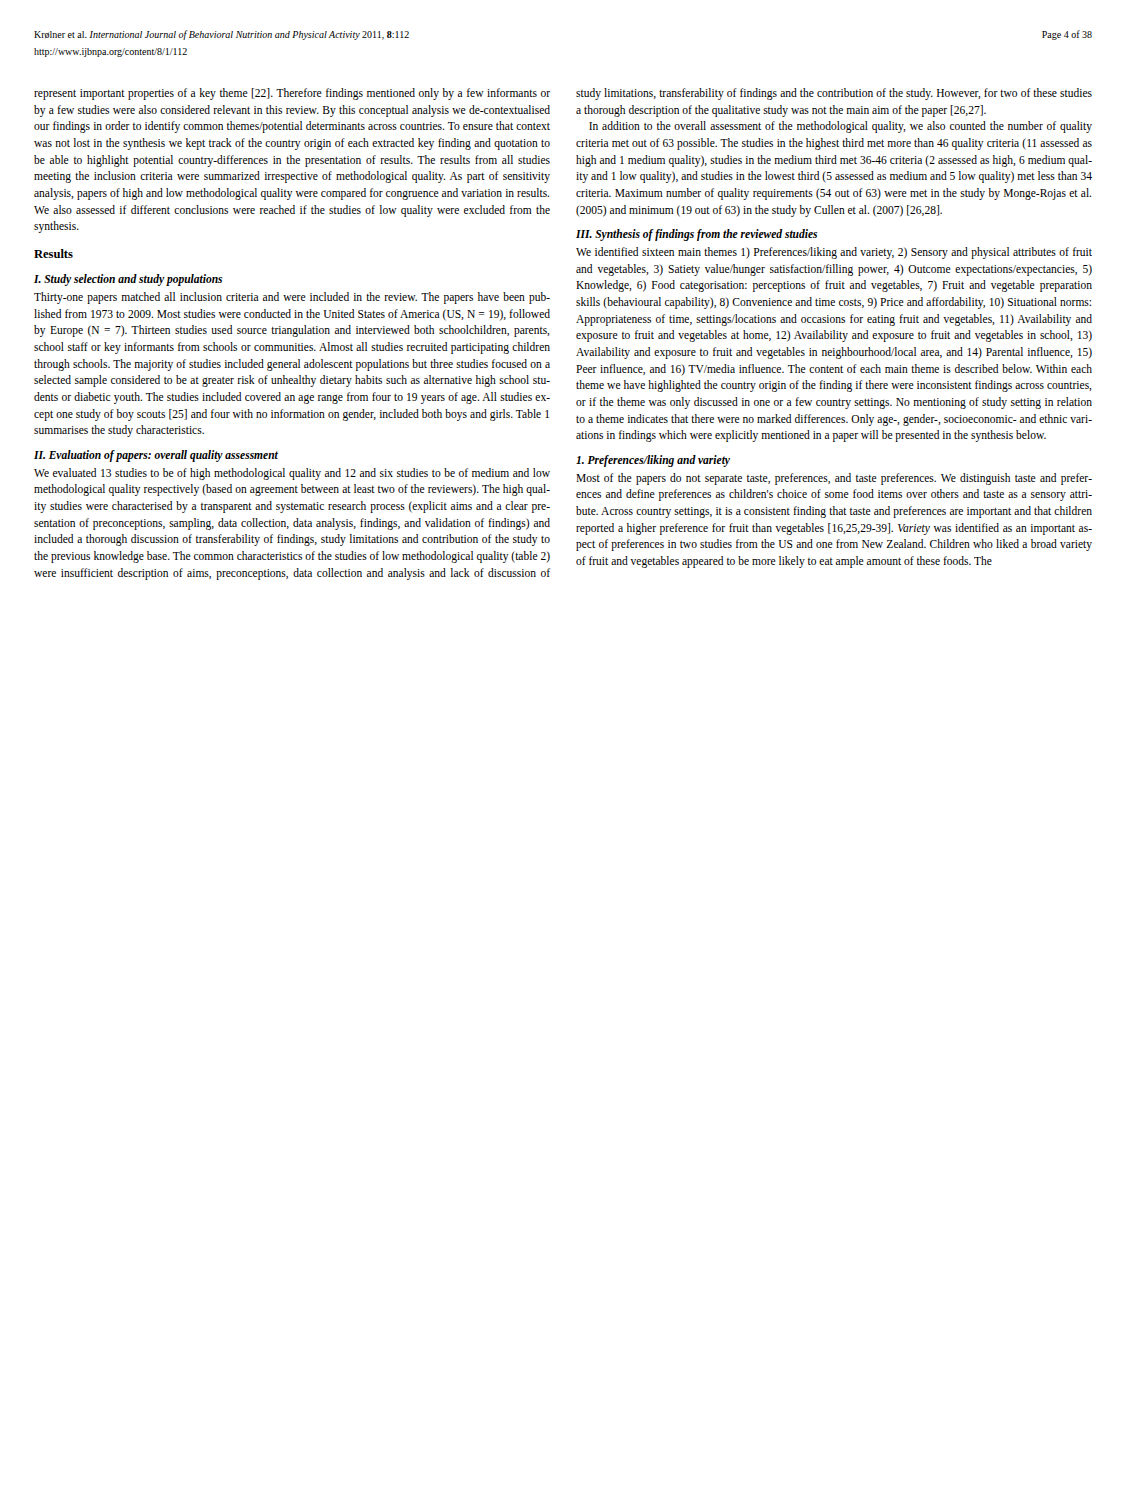Krølner et al. International Journal of Behavioral Nutrition and Physical Activity 2011, 8:112
http://www.ijbnpa.org/content/8/1/112
Page 4 of 38
represent important properties of a key theme [22]. Therefore findings mentioned only by a few informants or by a few studies were also considered relevant in this review. By this conceptual analysis we de-contextualised our findings in order to identify common themes/potential determinants across countries. To ensure that context was not lost in the synthesis we kept track of the country origin of each extracted key finding and quotation to be able to highlight potential country-differences in the presentation of results. The results from all studies meeting the inclusion criteria were summarized irrespective of methodological quality. As part of sensitivity analysis, papers of high and low methodological quality were compared for congruence and variation in results. We also assessed if different conclusions were reached if the studies of low quality were excluded from the synthesis.
Results
I. Study selection and study populations
Thirty-one papers matched all inclusion criteria and were included in the review. The papers have been published from 1973 to 2009. Most studies were conducted in the United States of America (US, N = 19), followed by Europe (N = 7). Thirteen studies used source triangulation and interviewed both schoolchildren, parents, school staff or key informants from schools or communities. Almost all studies recruited participating children through schools. The majority of studies included general adolescent populations but three studies focused on a selected sample considered to be at greater risk of unhealthy dietary habits such as alternative high school students or diabetic youth. The studies included covered an age range from four to 19 years of age. All studies except one study of boy scouts [25] and four with no information on gender, included both boys and girls. Table 1 summarises the study characteristics.
II. Evaluation of papers: overall quality assessment
We evaluated 13 studies to be of high methodological quality and 12 and six studies to be of medium and low methodological quality respectively (based on agreement between at least two of the reviewers). The high quality studies were characterised by a transparent and systematic research process (explicit aims and a clear presentation of preconceptions, sampling, data collection, data analysis, findings, and validation of findings) and included a thorough discussion of transferability of findings, study limitations and contribution of the study to the previous knowledge base. The common characteristics of the studies of low methodological quality (table 2) were insufficient description of aims, preconceptions, data collection and analysis and lack of discussion of study limitations, transferability of findings and the contribution of the study. However, for two of these studies a thorough description of the qualitative study was not the main aim of the paper [26,27].
In addition to the overall assessment of the methodological quality, we also counted the number of quality criteria met out of 63 possible. The studies in the highest third met more than 46 quality criteria (11 assessed as high and 1 medium quality), studies in the medium third met 36-46 criteria (2 assessed as high, 6 medium quality and 1 low quality), and studies in the lowest third (5 assessed as medium and 5 low quality) met less than 34 criteria. Maximum number of quality requirements (54 out of 63) were met in the study by Monge-Rojas et al. (2005) and minimum (19 out of 63) in the study by Cullen et al. (2007) [26,28].
III. Synthesis of findings from the reviewed studies
We identified sixteen main themes 1) Preferences/liking and variety, 2) Sensory and physical attributes of fruit and vegetables, 3) Satiety value/hunger satisfaction/filling power, 4) Outcome expectations/expectancies, 5) Knowledge, 6) Food categorisation: perceptions of fruit and vegetables, 7) Fruit and vegetable preparation skills (behavioural capability), 8) Convenience and time costs, 9) Price and affordability, 10) Situational norms: Appropriateness of time, settings/locations and occasions for eating fruit and vegetables, 11) Availability and exposure to fruit and vegetables at home, 12) Availability and exposure to fruit and vegetables in school, 13) Availability and exposure to fruit and vegetables in neighbourhood/local area, and 14) Parental influence, 15) Peer influence, and 16) TV/media influence. The content of each main theme is described below. Within each theme we have highlighted the country origin of the finding if there were inconsistent findings across countries, or if the theme was only discussed in one or a few country settings. No mentioning of study setting in relation to a theme indicates that there were no marked differences. Only age-, gender-, socioeconomic- and ethnic variations in findings which were explicitly mentioned in a paper will be presented in the synthesis below.
1. Preferences/liking and variety
Most of the papers do not separate taste, preferences, and taste preferences. We distinguish taste and preferences and define preferences as children's choice of some food items over others and taste as a sensory attribute. Across country settings, it is a consistent finding that taste and preferences are important and that children reported a higher preference for fruit than vegetables [16,25,29-39]. Variety was identified as an important aspect of preferences in two studies from the US and one from New Zealand. Children who liked a broad variety of fruit and vegetables appeared to be more likely to eat ample amount of these foods. The